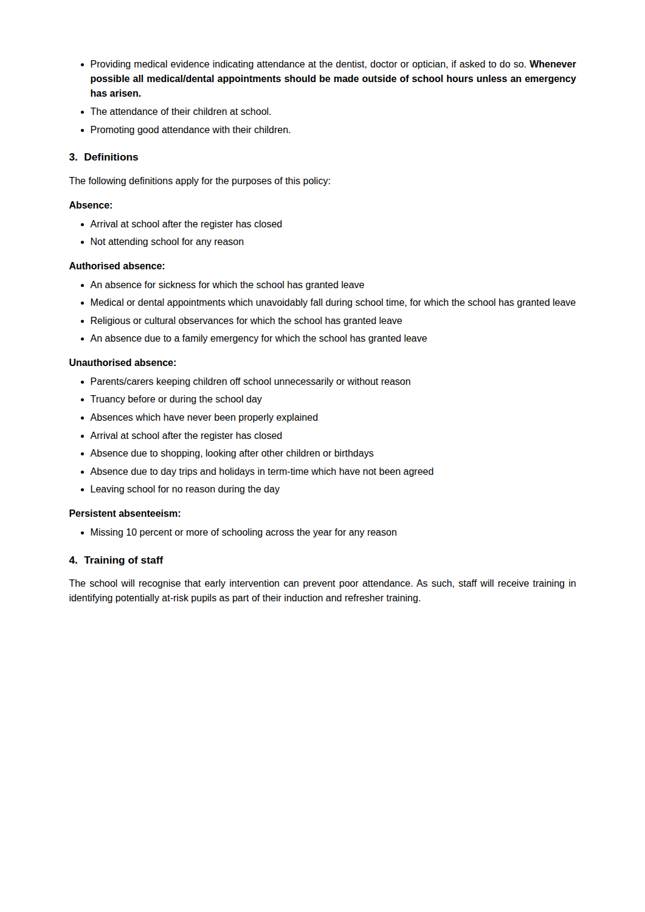Providing medical evidence indicating attendance at the dentist, doctor or optician, if asked to do so. Whenever possible all medical/dental appointments should be made outside of school hours unless an emergency has arisen.
The attendance of their children at school.
Promoting good attendance with their children.
3. Definitions
The following definitions apply for the purposes of this policy:
Absence:
Arrival at school after the register has closed
Not attending school for any reason
Authorised absence:
An absence for sickness for which the school has granted leave
Medical or dental appointments which unavoidably fall during school time, for which the school has granted leave
Religious or cultural observances for which the school has granted leave
An absence due to a family emergency for which the school has granted leave
Unauthorised absence:
Parents/carers keeping children off school unnecessarily or without reason
Truancy before or during the school day
Absences which have never been properly explained
Arrival at school after the register has closed
Absence due to shopping, looking after other children or birthdays
Absence due to day trips and holidays in term-time which have not been agreed
Leaving school for no reason during the day
Persistent absenteeism:
Missing 10 percent or more of schooling across the year for any reason
4. Training of staff
The school will recognise that early intervention can prevent poor attendance. As such, staff will receive training in identifying potentially at-risk pupils as part of their induction and refresher training.